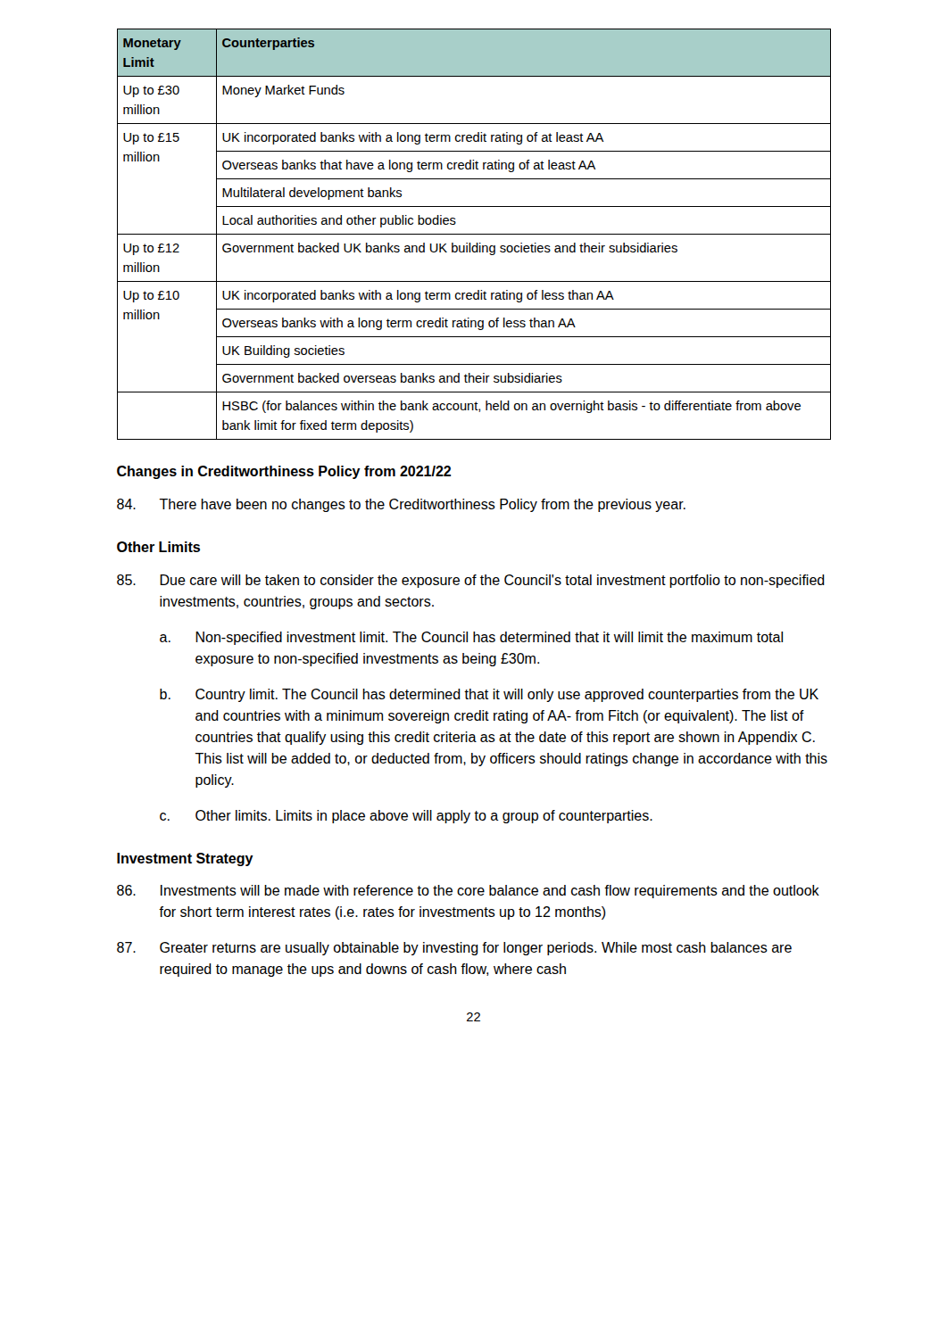| Monetary Limit | Counterparties |
| --- | --- |
| Up to £30 million | Money Market Funds |
| Up to £15 million | UK incorporated banks with a long term credit rating of at least AA |
| Overseas banks that have a long term credit rating of at least AA |
| Multilateral development banks |
| Local authorities and other public bodies |
| Up to £12 million | Government backed UK banks and UK building societies and their subsidiaries |
| Up to £10 million | UK incorporated banks with a long term credit rating of less than AA |
| Overseas banks with a long term credit rating of less than AA |
| UK Building societies |
| Government backed overseas banks and their subsidiaries |
| | HSBC (for balances within the bank account, held on an overnight basis - to differentiate from above bank limit for fixed term deposits) |
Changes in Creditworthiness Policy from 2021/22
84. There have been no changes to the Creditworthiness Policy from the previous year.
Other Limits
85. Due care will be taken to consider the exposure of the Council's total investment portfolio to non-specified investments, countries, groups and sectors.
a. Non-specified investment limit. The Council has determined that it will limit the maximum total exposure to non-specified investments as being £30m.
b. Country limit. The Council has determined that it will only use approved counterparties from the UK and countries with a minimum sovereign credit rating of AA- from Fitch (or equivalent). The list of countries that qualify using this credit criteria as at the date of this report are shown in Appendix C. This list will be added to, or deducted from, by officers should ratings change in accordance with this policy.
c. Other limits. Limits in place above will apply to a group of counterparties.
Investment Strategy
86. Investments will be made with reference to the core balance and cash flow requirements and the outlook for short term interest rates (i.e. rates for investments up to 12 months)
87. Greater returns are usually obtainable by investing for longer periods. While most cash balances are required to manage the ups and downs of cash flow, where cash
22